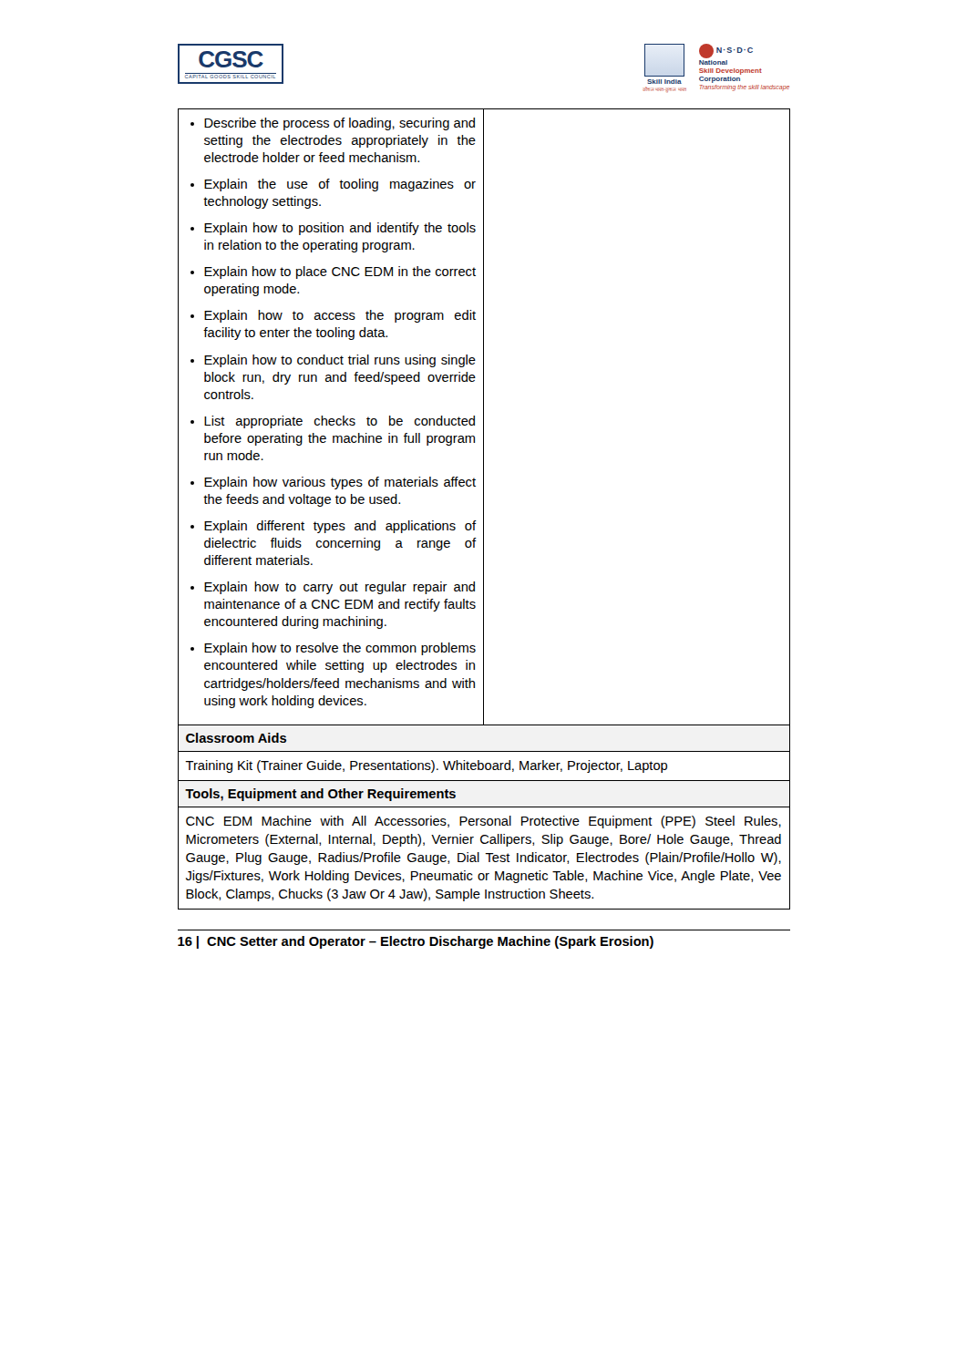CGSC CAPITAL GOODS SKILL COUNCIL
Skill India
कौशल भारत-कुशल भारत
N·S·D·C
National
Skill Development
Corporation
Transforming the skill landscape
| Describe the process of loading, securing and setting the electrodes appropriately in the electrode holder or feed mechanism. Explain the use of tooling magazines or technology settings. Explain how to position and identify the tools in relation to the operating program. Explain how to place CNC EDM in the correct operating mode. Explain how to access the program edit facility to enter the tooling data. Explain how to conduct trial runs using single block run, dry run and feed/speed override controls. List appropriate checks to be conducted before operating the machine in full program run mode. Explain how various types of materials affect the feeds and voltage to be used. Explain different types and applications of dielectric fluids concerning a range of different materials. Explain how to carry out regular repair and maintenance of a CNC EDM and rectify faults encountered during machining. Explain how to resolve the common problems encountered while setting up electrodes in cartridges/holders/feed mechanisms and with using work holding devices. | |
| Classroom Aids |
| Training Kit (Trainer Guide, Presentations). Whiteboard, Marker, Projector, Laptop |
| Tools, Equipment and Other Requirements |
| CNC EDM Machine with All Accessories, Personal Protective Equipment (PPE) Steel Rules, Micrometers (External, Internal, Depth), Vernier Callipers, Slip Gauge, Bore/ Hole Gauge, Thread Gauge, Plug Gauge, Radius/Profile Gauge, Dial Test Indicator, Electrodes (Plain/Profile/Hollo W), Jigs/Fixtures, Work Holding Devices, Pneumatic or Magnetic Table, Machine Vice, Angle Plate, Vee Block, Clamps, Chucks (3 Jaw Or 4 Jaw), Sample Instruction Sheets. |
16 | CNC Setter and Operator – Electro Discharge Machine (Spark Erosion)